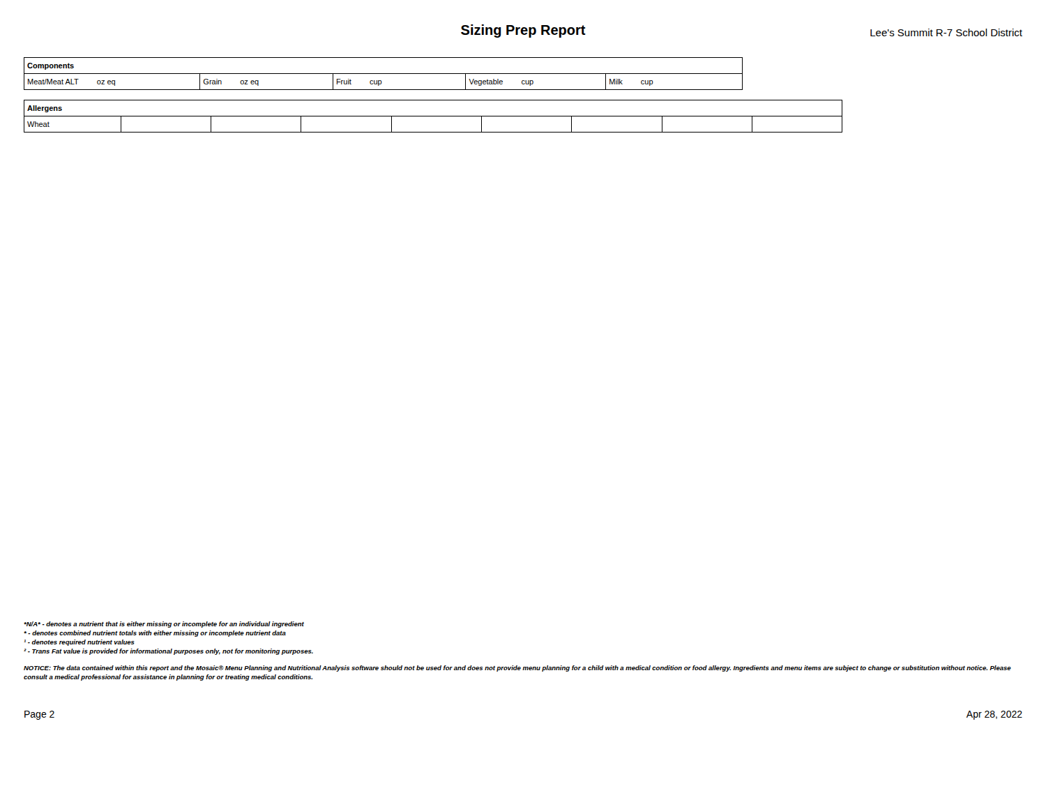Sizing Prep Report
Lee's Summit R-7 School District
| Components |
| Meat/Meat ALT oz eq | Grain oz eq | Fruit cup | Vegetable cup | Milk cup |
| Allergens |
| Wheat | | | | | | | | |
*N/A* - denotes a nutrient that is either missing or incomplete for an individual ingredient
* - denotes combined nutrient totals with either missing or incomplete nutrient data
¹ - denotes required nutrient values
² - Trans Fat value is provided for informational purposes only, not for monitoring purposes.
NOTICE: The data contained within this report and the Mosaic® Menu Planning and Nutritional Analysis software should not be used for and does not provide menu planning for a child with a medical condition or food allergy. Ingredients and menu items are subject to change or substitution without notice. Please consult a medical professional for assistance in planning for or treating medical conditions.
Page 2 Apr 28, 2022